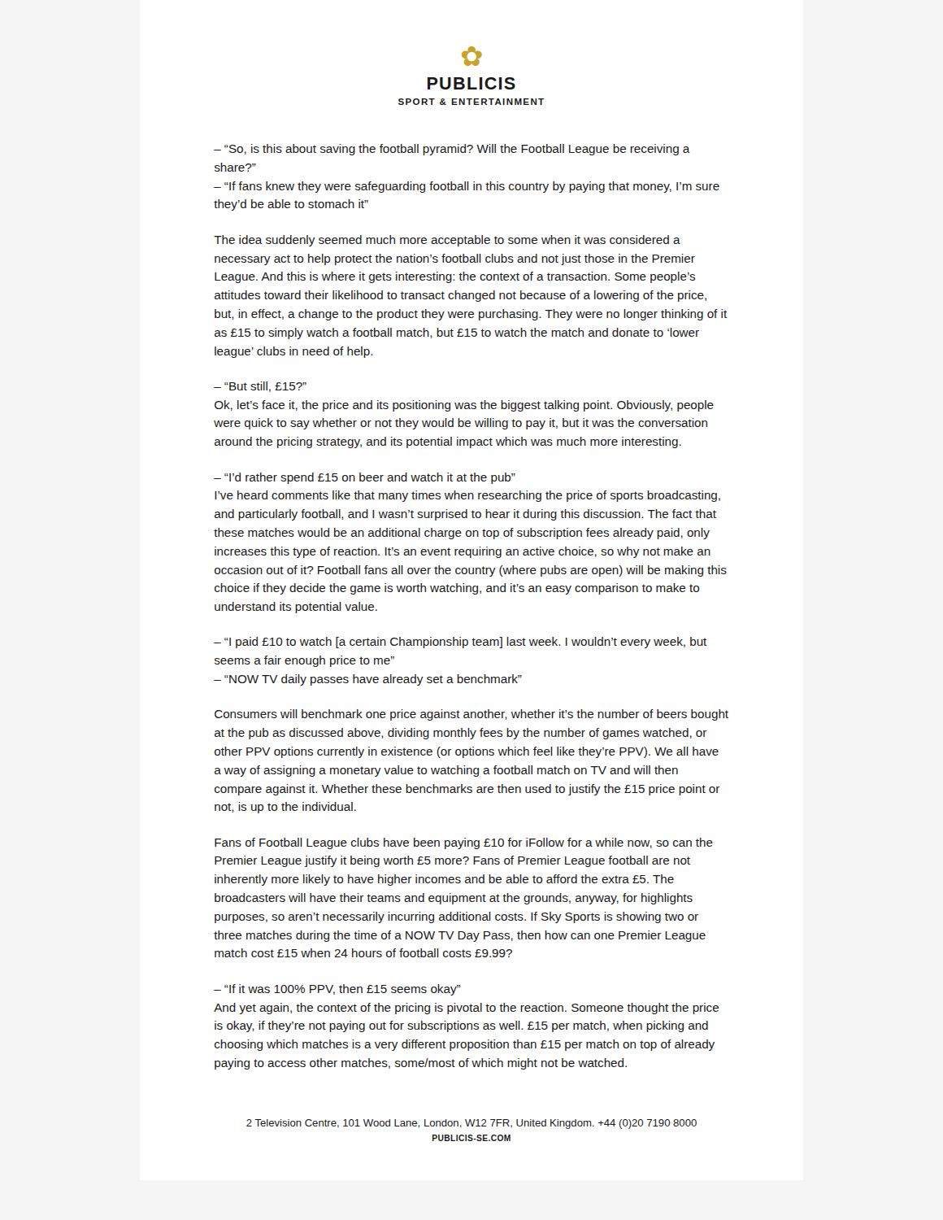✿
PUBLICIS
SPORT & ENTERTAINMENT
– “So, is this about saving the football pyramid? Will the Football League be receiving a share?” – “If fans knew they were safeguarding football in this country by paying that money, I’m sure they’d be able to stomach it”
The idea suddenly seemed much more acceptable to some when it was considered a necessary act to help protect the nation’s football clubs and not just those in the Premier League. And this is where it gets interesting: the context of a transaction. Some people’s attitudes toward their likelihood to transact changed not because of a lowering of the price, but, in effect, a change to the product they were purchasing. They were no longer thinking of it as £15 to simply watch a football match, but £15 to watch the match and donate to ‘lower league’ clubs in need of help.
– “But still, £15?”
Ok, let’s face it, the price and its positioning was the biggest talking point. Obviously, people were quick to say whether or not they would be willing to pay it, but it was the conversation around the pricing strategy, and its potential impact which was much more interesting.
– “I’d rather spend £15 on beer and watch it at the pub”
I’ve heard comments like that many times when researching the price of sports broadcasting, and particularly football, and I wasn’t surprised to hear it during this discussion. The fact that these matches would be an additional charge on top of subscription fees already paid, only increases this type of reaction. It’s an event requiring an active choice, so why not make an occasion out of it? Football fans all over the country (where pubs are open) will be making this choice if they decide the game is worth watching, and it’s an easy comparison to make to understand its potential value.
– “I paid £10 to watch [a certain Championship team] last week. I wouldn’t every week, but seems a fair enough price to me” – “NOW TV daily passes have already set a benchmark”
Consumers will benchmark one price against another, whether it’s the number of beers bought at the pub as discussed above, dividing monthly fees by the number of games watched, or other PPV options currently in existence (or options which feel like they’re PPV). We all have a way of assigning a monetary value to watching a football match on TV and will then compare against it. Whether these benchmarks are then used to justify the £15 price point or not, is up to the individual.
Fans of Football League clubs have been paying £10 for iFollow for a while now, so can the Premier League justify it being worth £5 more? Fans of Premier League football are not inherently more likely to have higher incomes and be able to afford the extra £5. The broadcasters will have their teams and equipment at the grounds, anyway, for highlights purposes, so aren’t necessarily incurring additional costs. If Sky Sports is showing two or three matches during the time of a NOW TV Day Pass, then how can one Premier League match cost £15 when 24 hours of football costs £9.99?
– “If it was 100% PPV, then £15 seems okay”
And yet again, the context of the pricing is pivotal to the reaction. Someone thought the price is okay, if they’re not paying out for subscriptions as well. £15 per match, when picking and choosing which matches is a very different proposition than £15 per match on top of already paying to access other matches, some/most of which might not be watched.
2 Television Centre, 101 Wood Lane, London, W12 7FR, United Kingdom. +44 (0)20 7190 8000
PUBLICIS-SE.COM